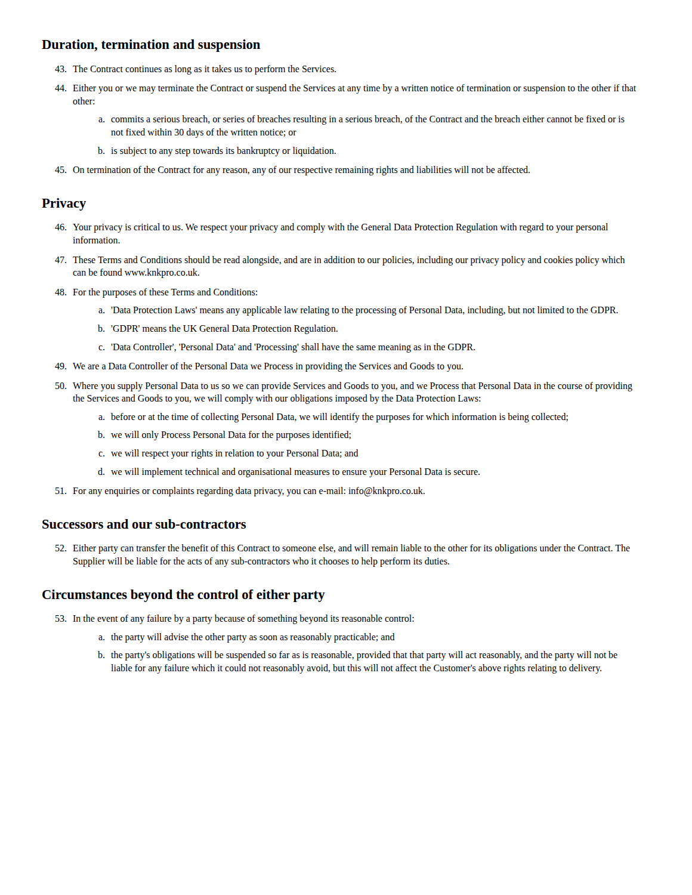Duration, termination and suspension
43. The Contract continues as long as it takes us to perform the Services.
44. Either you or we may terminate the Contract or suspend the Services at any time by a written notice of termination or suspension to the other if that other:
commits a serious breach, or series of breaches resulting in a serious breach, of the Contract and the breach either cannot be fixed or is not fixed within 30 days of the written notice; or
is subject to any step towards its bankruptcy or liquidation.
45. On termination of the Contract for any reason, any of our respective remaining rights and liabilities will not be affected.
Privacy
46. Your privacy is critical to us. We respect your privacy and comply with the General Data Protection Regulation with regard to your personal information.
47. These Terms and Conditions should be read alongside, and are in addition to our policies, including our privacy policy and cookies policy which can be found www.knkpro.co.uk.
48. For the purposes of these Terms and Conditions:
'Data Protection Laws' means any applicable law relating to the processing of Personal Data, including, but not limited to the GDPR.
'GDPR' means the UK General Data Protection Regulation.
'Data Controller', 'Personal Data' and 'Processing' shall have the same meaning as in the GDPR.
49. We are a Data Controller of the Personal Data we Process in providing the Services and Goods to you.
50. Where you supply Personal Data to us so we can provide Services and Goods to you, and we Process that Personal Data in the course of providing the Services and Goods to you, we will comply with our obligations imposed by the Data Protection Laws:
before or at the time of collecting Personal Data, we will identify the purposes for which information is being collected;
we will only Process Personal Data for the purposes identified;
we will respect your rights in relation to your Personal Data; and
we will implement technical and organisational measures to ensure your Personal Data is secure.
51. For any enquiries or complaints regarding data privacy, you can e-mail: info@knkpro.co.uk.
Successors and our sub-contractors
52. Either party can transfer the benefit of this Contract to someone else, and will remain liable to the other for its obligations under the Contract. The Supplier will be liable for the acts of any sub-contractors who it chooses to help perform its duties.
Circumstances beyond the control of either party
53. In the event of any failure by a party because of something beyond its reasonable control:
the party will advise the other party as soon as reasonably practicable; and
the party's obligations will be suspended so far as is reasonable, provided that that party will act reasonably, and the party will not be liable for any failure which it could not reasonably avoid, but this will not affect the Customer's above rights relating to delivery.